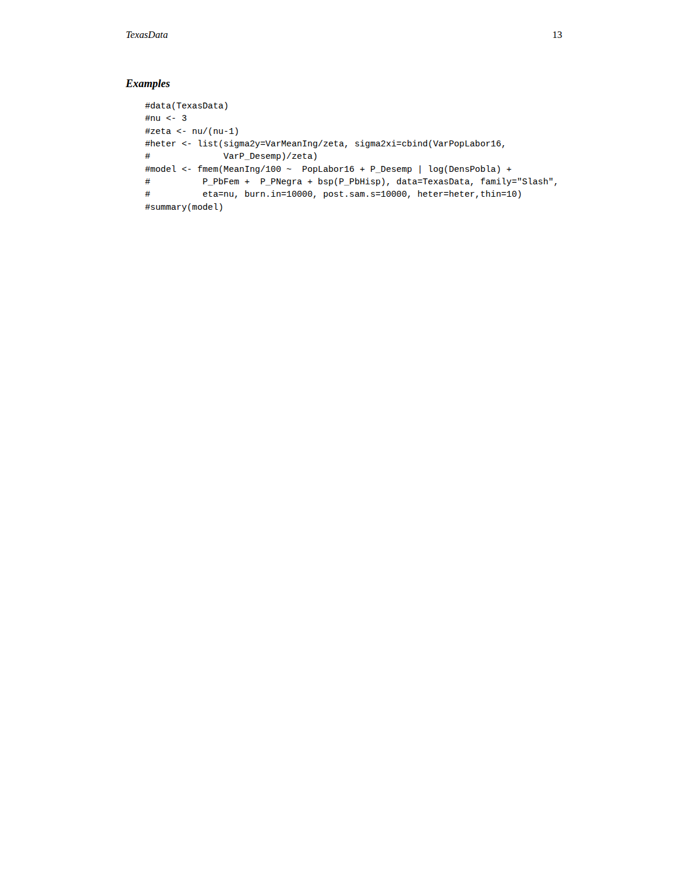TexasData 13
Examples
#data(TexasData)
#nu <- 3
#zeta <- nu/(nu-1)
#heter <- list(sigma2y=VarMeanIng/zeta, sigma2xi=cbind(VarPopLabor16,
#              VarP_Desemp)/zeta)
#model <- fmem(MeanIng/100 ~  PopLabor16 + P_Desemp | log(DensPobla) +
#          P_PbFem +  P_PNegra + bsp(P_PbHisp), data=TexasData, family="Slash",
#          eta=nu, burn.in=10000, post.sam.s=10000, heter=heter,thin=10)
#summary(model)